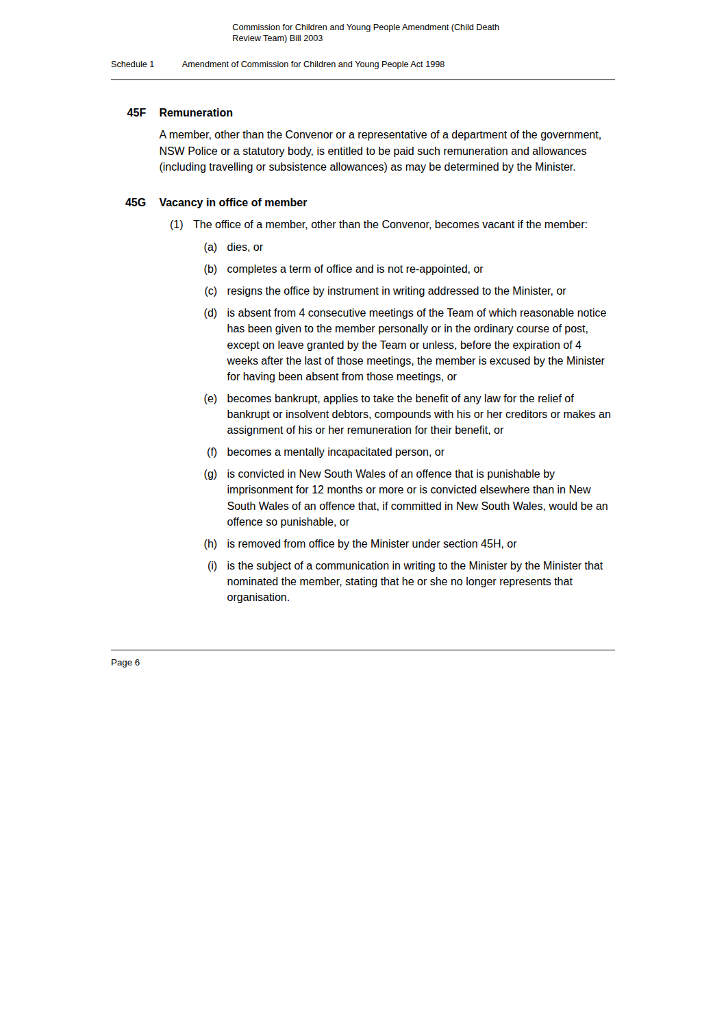Commission for Children and Young People Amendment (Child Death
Review Team) Bill 2003
Schedule 1 Amendment of Commission for Children and Young People Act 1998
45F Remuneration
A member, other than the Convenor or a representative of a department of the government, NSW Police or a statutory body, is entitled to be paid such remuneration and allowances (including travelling or subsistence allowances) as may be determined by the Minister.
45G Vacancy in office of member
(1)
The office of a member, other than the Convenor, becomes vacant if the member:
(a) dies, or
(b) completes a term of office and is not re-appointed, or
(c) resigns the office by instrument in writing addressed to the Minister, or
(d) is absent from 4 consecutive meetings of the Team of which reasonable notice has been given to the member personally or in the ordinary course of post, except on leave granted by the Team or unless, before the expiration of 4 weeks after the last of those meetings, the member is excused by the Minister for having been absent from those meetings, or
(e) becomes bankrupt, applies to take the benefit of any law for the relief of bankrupt or insolvent debtors, compounds with his or her creditors or makes an assignment of his or her remuneration for their benefit, or
(f) becomes a mentally incapacitated person, or
(g) is convicted in New South Wales of an offence that is punishable by imprisonment for 12 months or more or is convicted elsewhere than in New South Wales of an offence that, if committed in New South Wales, would be an offence so punishable, or
(h) is removed from office by the Minister under section 45H, or
(i) is the subject of a communication in writing to the Minister by the Minister that nominated the member, stating that he or she no longer represents that organisation.
Page 6